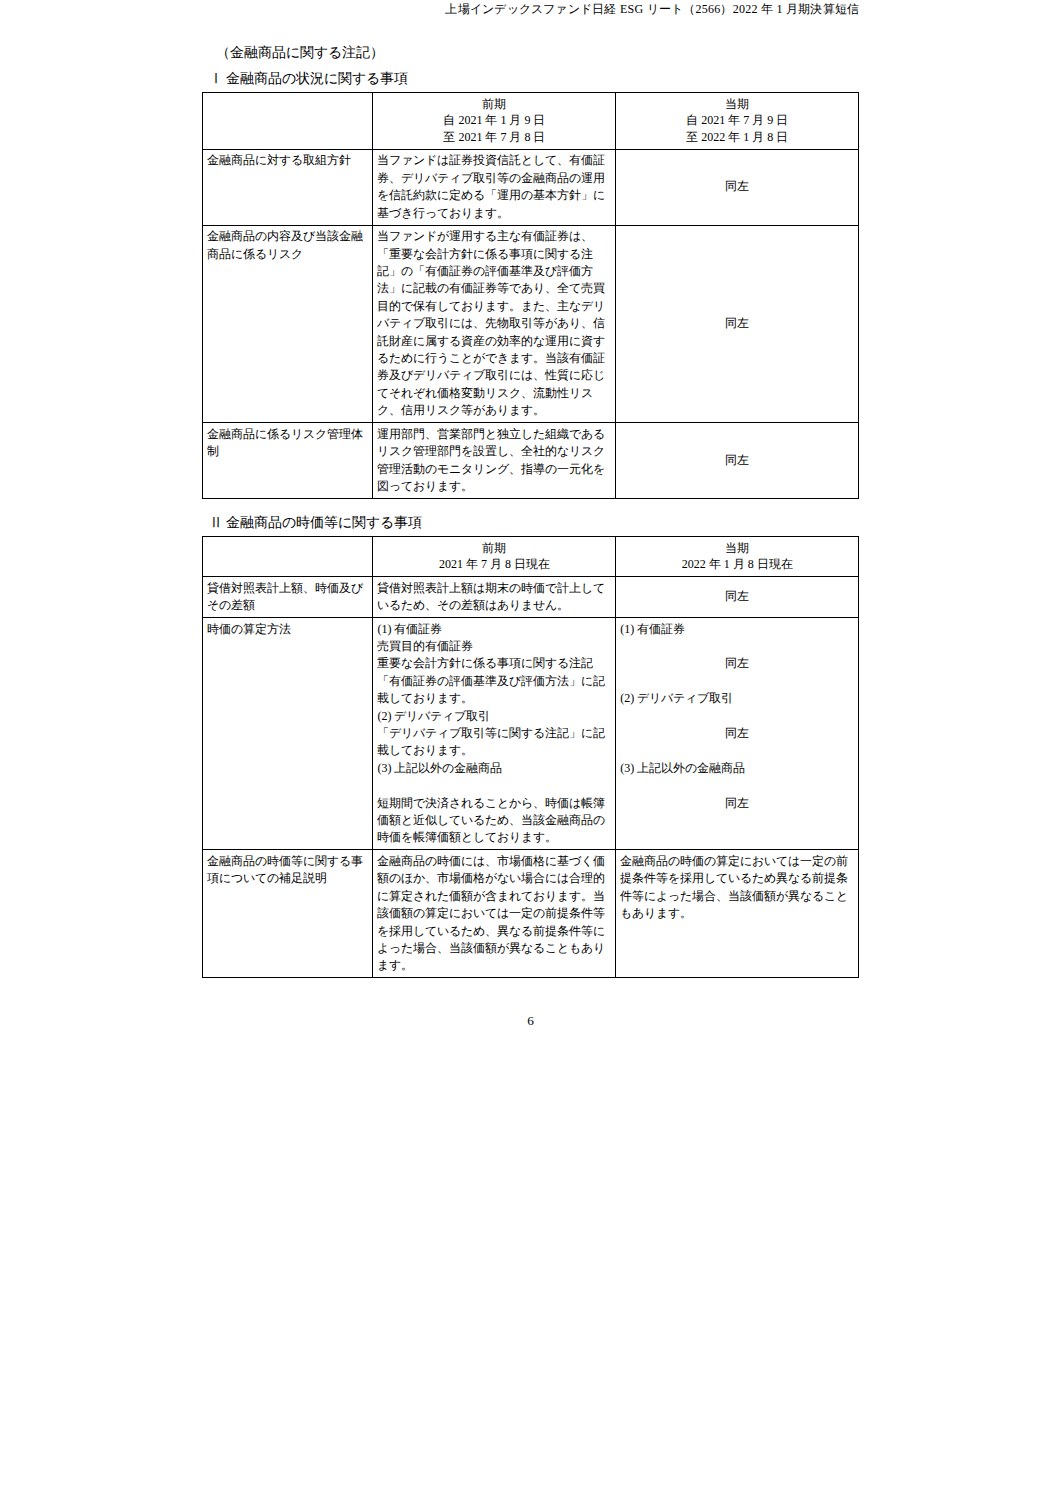上場インデックスファンド日経 ESG リート（2566）2022 年 1 月期決算短信
（金融商品に関する注記）
Ⅰ 金融商品の状況に関する事項
| | 前期 自 2021 年 1 月 9 日 至 2021 年 7 月 8 日 | 当期 自 2021 年 7 月 9 日 至 2022 年 1 月 8 日 |
| --- | --- | --- |
| 金融商品に対する取組方針 | 当ファンドは証券投資信託として、有価証券、デリバティブ取引等の金融商品の運用を信託約款に定める「運用の基本方針」に基づき行っております。 | 同左 |
| 金融商品の内容及び当該金融商品に係るリスク | 当ファンドが運用する主な有価証券は、「重要な会計方針に係る事項に関する注記」の「有価証券の評価基準及び評価方法」に記載の有価証券等であり、全て売買目的で保有しております。また、主なデリバティブ取引には、先物取引等があり、信託財産に属する資産の効率的な運用に資するために行うことができます。当該有価証券及びデリバティブ取引には、性質に応じてそれぞれ価格変動リスク、流動性リスク、信用リスク等があります。 | 同左 |
| 金融商品に係るリスク管理体制 | 運用部門、営業部門と独立した組織であるリスク管理部門を設置し、全社的なリスク管理活動のモニタリング、指導の一元化を図っております。 | 同左 |
Ⅱ 金融商品の時価等に関する事項
| | 前期 2021 年 7 月 8 日現在 | 当期 2022 年 1 月 8 日現在 |
| --- | --- | --- |
| 貸借対照表計上額、時価及びその差額 | 貸借対照表計上額は期末の時価で計上しているため、その差額はありません。 | 同左 |
| 時価の算定方法 | (1) 有価証券 売買目的有価証券 重要な会計方針に係る事項に関する注記「有価証券の評価基準及び評価方法」に記載しております。 (2) デリバティブ取引 「デリバティブ取引等に関する注記」に記載しております。 (3) 上記以外の金融商品 短期間で決済されることから、時価は帳簿価額と近似しているため、当該金融商品の時価を帳簿価額としております。 | (1) 有価証券 同左 (2) デリバティブ取引 同左 (3) 上記以外の金融商品 同左 |
| 金融商品の時価等に関する事項についての補足説明 | 金融商品の時価には、市場価格に基づく価額のほか、市場価格がない場合には合理的に算定された価額が含まれております。当該価額の算定においては一定の前提条件等を採用しているため、異なる前提条件等によった場合、当該価額が異なることもあります。 | 金融商品の時価の算定においては一定の前提条件等を採用しているため異なる前提条件等によった場合、当該価額が異なることもあります。 |
6